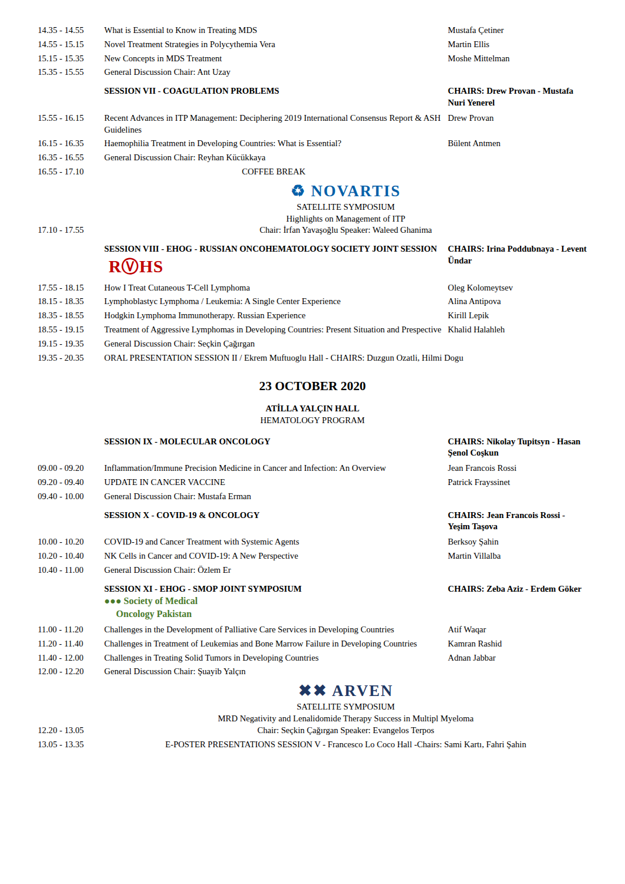| 14.35 - 14.55 | What is Essential to Know in Treating MDS | Mustafa Çetiner |
| 14.55 - 15.15 | Novel Treatment Strategies in Polycythemia Vera | Martin Ellis |
| 15.15 - 15.35 | New Concepts in MDS Treatment | Moshe Mittelman |
| 15.35 - 15.55 | General Discussion Chair: Ant Uzay | |
| | SESSION VII - COAGULATION PROBLEMS | CHAIRS: Drew Provan - Mustafa Nuri Yenerel |
| 15.55 - 16.15 | Recent Advances in ITP Management: Deciphering 2019 International Consensus Report & ASH Guidelines | Drew Provan |
| 16.15 - 16.35 | Haemophilia Treatment in Developing Countries: What is Essential? | Bülent Antmen |
| 16.35 - 16.55 | General Discussion Chair: Reyhan Kücükkaya | |
| 16.55 - 17.10 | COFFEE BREAK | |
| 17.10 - 17.55 | ♻ NOVARTIS SATELLITE SYMPOSIUM Highlights on Management of ITP Chair: İrfan Yavaşoğlu Speaker: Waleed Ghanima |
| | SESSION VIII - EHOG - RUSSIAN ONCOHEMATOLOGY SOCIETY JOINT SESSION RⓋHS | CHAIRS: Irina Poddubnaya - Levent Ündar |
| 17.55 - 18.15 | How I Treat Cutaneous T-Cell Lymphoma | Oleg Kolomeytsev |
| 18.15 - 18.35 | Lymphoblastyc Lymphoma / Leukemia: A Single Center Experience | Alina Antipova |
| 18.35 - 18.55 | Hodgkin Lymphoma Immunotherapy. Russian Experience | Kirill Lepik |
| 18.55 - 19.15 | Treatment of Aggressive Lymphomas in Developing Countries: Present Situation and Prespective | Khalid Halahleh |
| 19.15 - 19.35 | General Discussion Chair: Seçkin Çağırgan | |
| 19.35 - 20.35 | ORAL PRESENTATION SESSION II / Ekrem Muftuoglu Hall - CHAIRS: Duzgun Ozatli, Hilmi Dogu |
23 OCTOBER 2020
ATİLLA YALÇIN HALL
HEMATOLOGY PROGRAM
| | SESSION IX - MOLECULAR ONCOLOGY | CHAIRS: Nikolay Tupitsyn - Hasan Şenol Coşkun |
| 09.00 - 09.20 | Inflammation/Immune Precision Medicine in Cancer and Infection: An Overview | Jean Francois Rossi |
| 09.20 - 09.40 | UPDATE IN CANCER VACCINE | Patrick Frayssinet |
| 09.40 - 10.00 | General Discussion Chair: Mustafa Erman | |
| | SESSION X - COVID-19 & ONCOLOGY | CHAIRS: Jean Francois Rossi - Yeşim Taşova |
| 10.00 - 10.20 | COVID-19 and Cancer Treatment with Systemic Agents | Berksoy Şahin |
| 10.20 - 10.40 | NK Cells in Cancer and COVID-19: A New Perspective | Martin Villalba |
| 10.40 - 11.00 | General Discussion Chair: Özlem Er | |
| | SESSION XI - EHOG - SMOP JOINT SYMPOSIUM ●●● Society of Medical Oncology Pakistan | CHAIRS: Zeba Aziz - Erdem Göker |
| 11.00 - 11.20 | Challenges in the Development of Palliative Care Services in Developing Countries | Atif Waqar |
| 11.20 - 11.40 | Challenges in Treatment of Leukemias and Bone Marrow Failure in Developing Countries | Kamran Rashid |
| 11.40 - 12.00 | Challenges in Treating Solid Tumors in Developing Countries | Adnan Jabbar |
| 12.00 - 12.20 | General Discussion Chair: Şuayib Yalçın | |
| 12.20 - 13.05 | ✖✖ ARVEN SATELLITE SYMPOSIUM MRD Negativity and Lenalidomide Therapy Success in Multipl Myeloma Chair: Seçkin Çağırgan Speaker: Evangelos Terpos |
| 13.05 - 13.35 | E-POSTER PRESENTATIONS SESSION V - Francesco Lo Coco Hall -Chairs: Sami Kartı, Fahri Şahin |